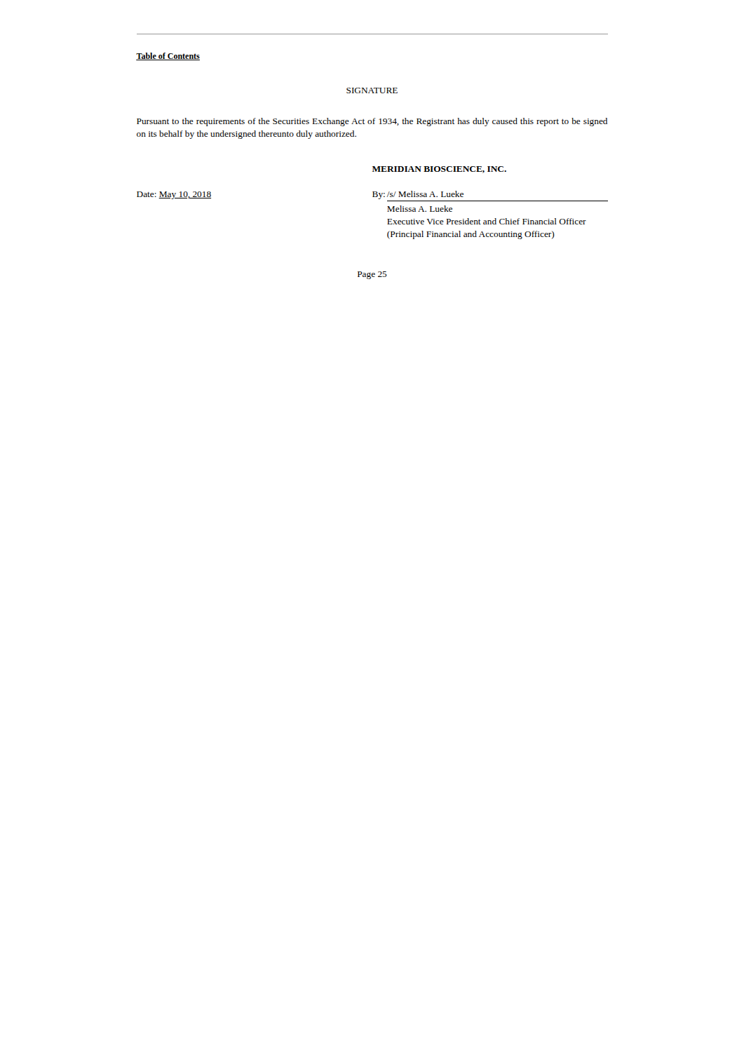Table of Contents
SIGNATURE
Pursuant to the requirements of the Securities Exchange Act of 1934, the Registrant has duly caused this report to be signed on its behalf by the undersigned thereunto duly authorized.
| | MERIDIAN BIOSCIENCE, INC. |
| Date: May 10, 2018 | / By: / /s/ Melissa A. Lueke Melissa A. Lueke Executive Vice President and Chief Financial Officer (Principal Financial and Accounting Officer) / |
Page 25